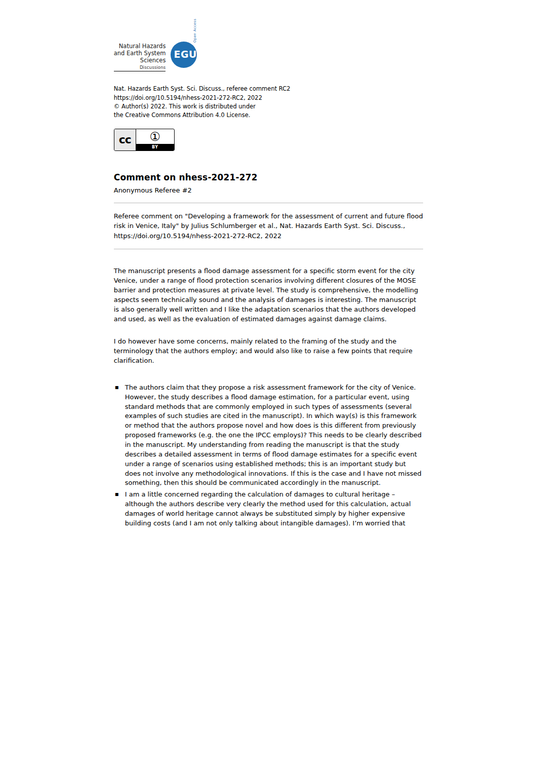Natural Hazards and Earth System Sciences Discussions
EGU
Open Access
Nat. Hazards Earth Syst. Sci. Discuss., referee comment RC2
https://doi.org/10.5194/nhess-2021-272-RC2, 2022
© Author(s) 2022. This work is distributed under
the Creative Commons Attribution 4.0 License.
cc
①
BY
Comment on nhess-2021-272
Anonymous Referee #2
Referee comment on "Developing a framework for the assessment of current and future flood risk in Venice, Italy" by Julius Schlumberger et al., Nat. Hazards Earth Syst. Sci. Discuss., https://doi.org/10.5194/nhess-2021-272-RC2, 2022
The manuscript presents a flood damage assessment for a specific storm event for the city Venice, under a range of flood protection scenarios involving different closures of the MOSE barrier and protection measures at private level. The study is comprehensive, the modelling aspects seem technically sound and the analysis of damages is interesting. The manuscript is also generally well written and I like the adaptation scenarios that the authors developed and used, as well as the evaluation of estimated damages against damage claims.
I do however have some concerns, mainly related to the framing of the study and the terminology that the authors employ; and would also like to raise a few points that require clarification.
The authors claim that they propose a risk assessment framework for the city of Venice. However, the study describes a flood damage estimation, for a particular event, using standard methods that are commonly employed in such types of assessments (several examples of such studies are cited in the manuscript). In which way(s) is this framework or method that the authors propose novel and how does is this different from previously proposed frameworks (e.g. the one the IPCC employs)? This needs to be clearly described in the manuscript. My understanding from reading the manuscript is that the study describes a detailed assessment in terms of flood damage estimates for a specific event under a range of scenarios using established methods; this is an important study but does not involve any methodological innovations. If this is the case and I have not missed something, then this should be communicated accordingly in the manuscript.
I am a little concerned regarding the calculation of damages to cultural heritage – although the authors describe very clearly the method used for this calculation, actual damages of world heritage cannot always be substituted simply by higher expensive building costs (and I am not only talking about intangible damages). I’m worried that